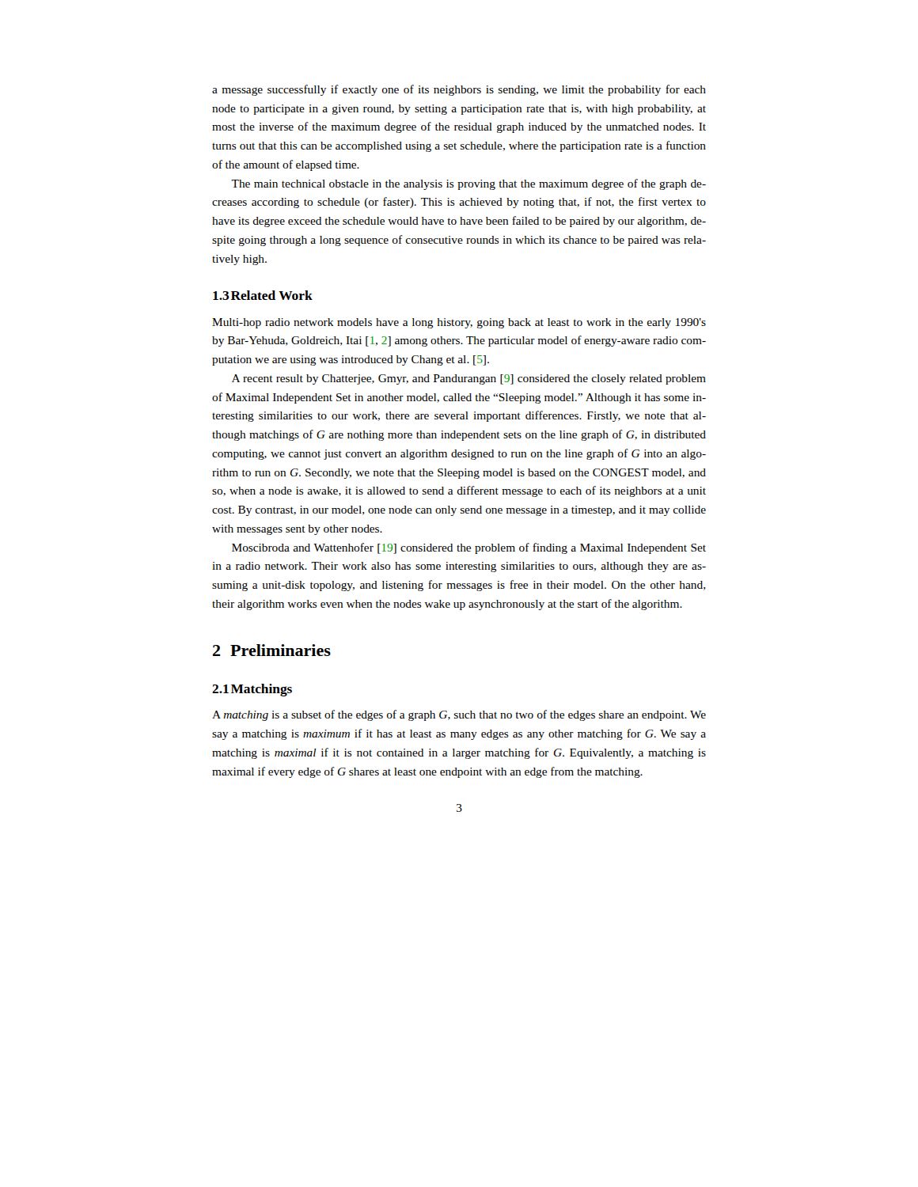a message successfully if exactly one of its neighbors is sending, we limit the probability for each node to participate in a given round, by setting a participation rate that is, with high probability, at most the inverse of the maximum degree of the residual graph induced by the unmatched nodes. It turns out that this can be accomplished using a set schedule, where the participation rate is a function of the amount of elapsed time.
The main technical obstacle in the analysis is proving that the maximum degree of the graph decreases according to schedule (or faster). This is achieved by noting that, if not, the first vertex to have its degree exceed the schedule would have to have been failed to be paired by our algorithm, despite going through a long sequence of consecutive rounds in which its chance to be paired was relatively high.
1.3 Related Work
Multi-hop radio network models have a long history, going back at least to work in the early 1990's by Bar-Yehuda, Goldreich, Itai [1, 2] among others. The particular model of energy-aware radio computation we are using was introduced by Chang et al. [5].
A recent result by Chatterjee, Gmyr, and Pandurangan [9] considered the closely related problem of Maximal Independent Set in another model, called the “Sleeping model.” Although it has some interesting similarities to our work, there are several important differences. Firstly, we note that although matchings of G are nothing more than independent sets on the line graph of G, in distributed computing, we cannot just convert an algorithm designed to run on the line graph of G into an algorithm to run on G. Secondly, we note that the Sleeping model is based on the CONGEST model, and so, when a node is awake, it is allowed to send a different message to each of its neighbors at a unit cost. By contrast, in our model, one node can only send one message in a timestep, and it may collide with messages sent by other nodes.
Moscibroda and Wattenhofer [19] considered the problem of finding a Maximal Independent Set in a radio network. Their work also has some interesting similarities to ours, although they are assuming a unit-disk topology, and listening for messages is free in their model. On the other hand, their algorithm works even when the nodes wake up asynchronously at the start of the algorithm.
2 Preliminaries
2.1 Matchings
A matching is a subset of the edges of a graph G, such that no two of the edges share an endpoint. We say a matching is maximum if it has at least as many edges as any other matching for G. We say a matching is maximal if it is not contained in a larger matching for G. Equivalently, a matching is maximal if every edge of G shares at least one endpoint with an edge from the matching.
3